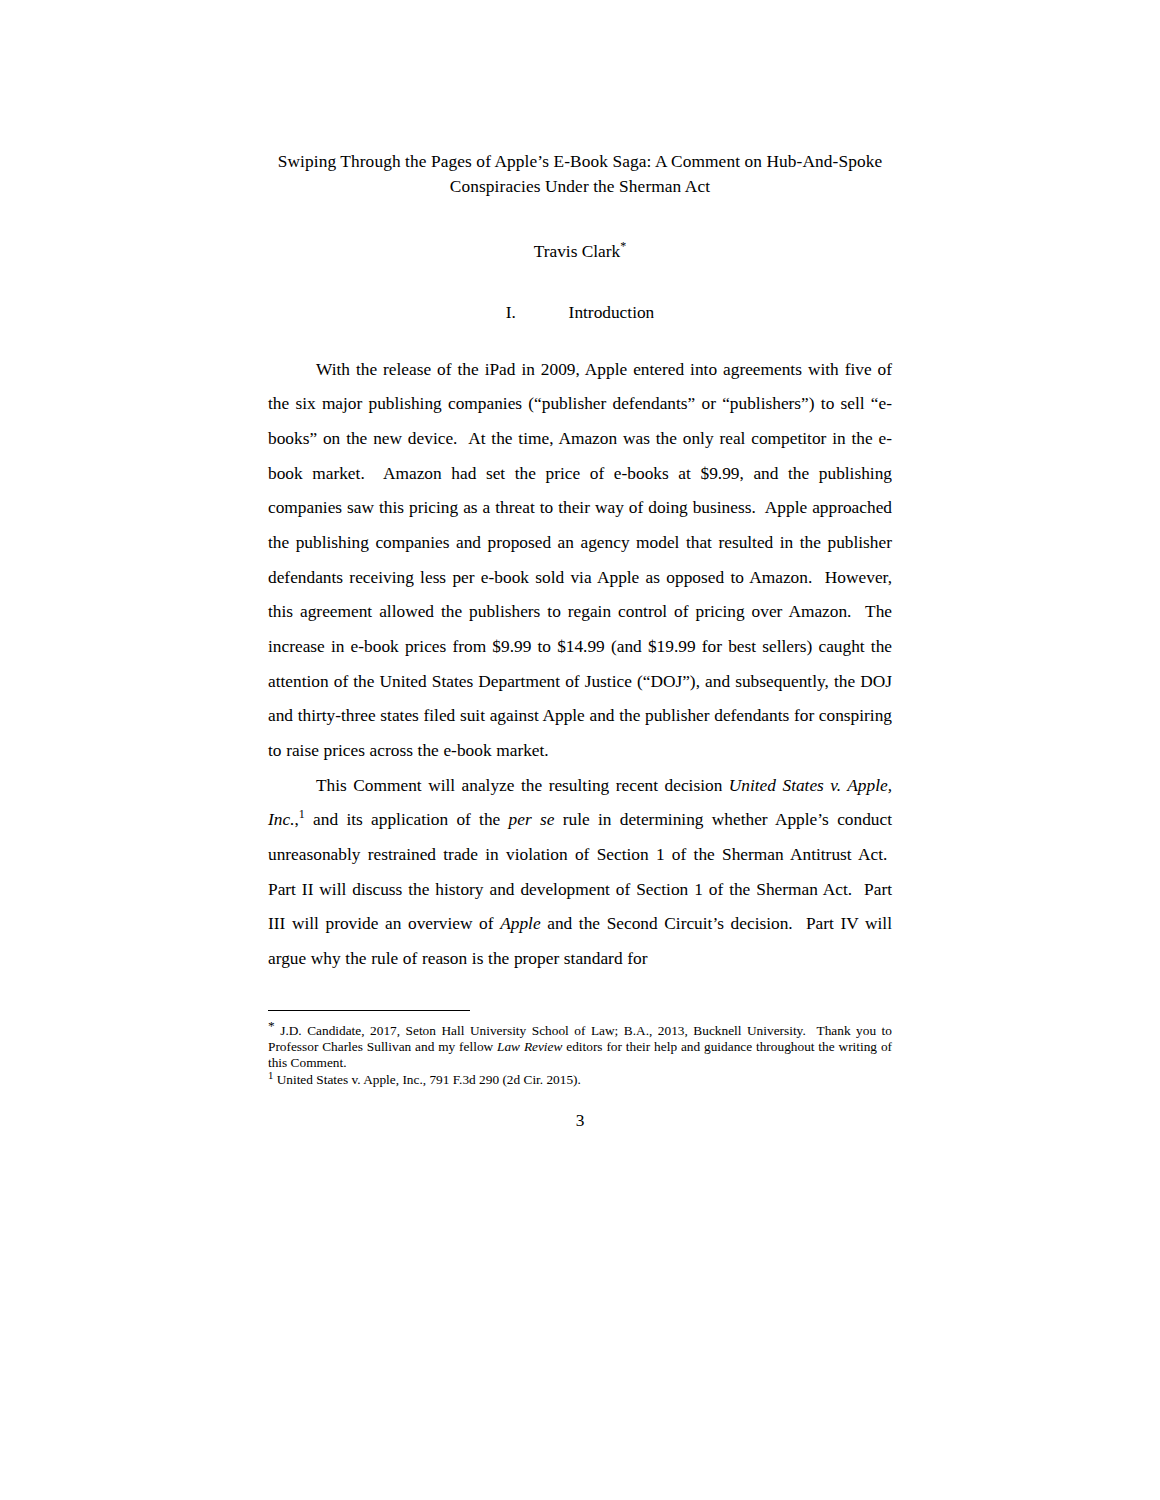Swiping Through the Pages of Apple’s E-Book Saga: A Comment on Hub-And-Spoke
Conspiracies Under the Sherman Act
Travis Clark*
I. Introduction
With the release of the iPad in 2009, Apple entered into agreements with five of the six major publishing companies (“publisher defendants” or “publishers”) to sell “e-books” on the new device. At the time, Amazon was the only real competitor in the e-book market. Amazon had set the price of e-books at $9.99, and the publishing companies saw this pricing as a threat to their way of doing business. Apple approached the publishing companies and proposed an agency model that resulted in the publisher defendants receiving less per e-book sold via Apple as opposed to Amazon. However, this agreement allowed the publishers to regain control of pricing over Amazon. The increase in e-book prices from $9.99 to $14.99 (and $19.99 for best sellers) caught the attention of the United States Department of Justice (“DOJ”), and subsequently, the DOJ and thirty-three states filed suit against Apple and the publisher defendants for conspiring to raise prices across the e-book market.
This Comment will analyze the resulting recent decision United States v. Apple, Inc.,1 and its application of the per se rule in determining whether Apple’s conduct unreasonably restrained trade in violation of Section 1 of the Sherman Antitrust Act. Part II will discuss the history and development of Section 1 of the Sherman Act. Part III will provide an overview of Apple and the Second Circuit’s decision. Part IV will argue why the rule of reason is the proper standard for
* J.D. Candidate, 2017, Seton Hall University School of Law; B.A., 2013, Bucknell University. Thank you to Professor Charles Sullivan and my fellow Law Review editors for their help and guidance throughout the writing of this Comment.
1 United States v. Apple, Inc., 791 F.3d 290 (2d Cir. 2015).
3